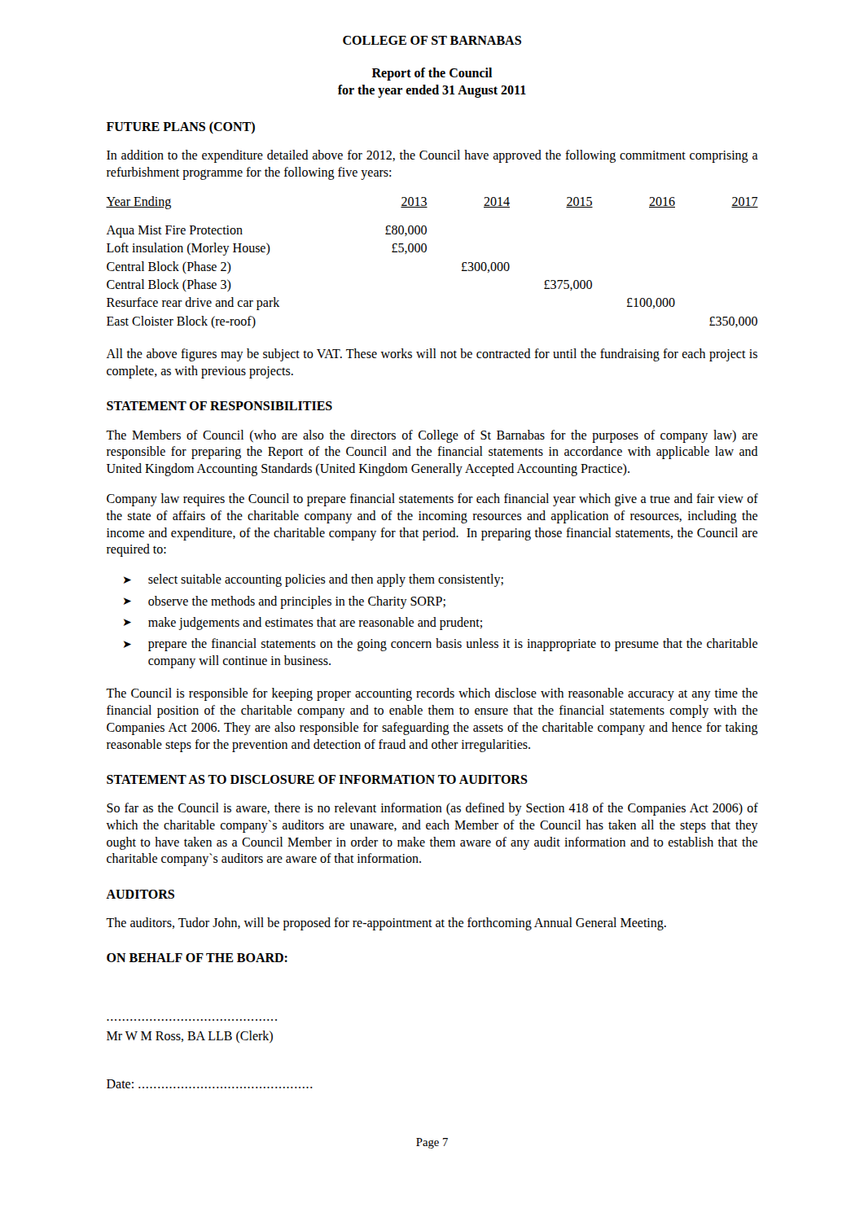COLLEGE OF ST BARNABAS
Report of the Council
for the year ended 31 August 2011
Future Plans (cont)
In addition to the expenditure detailed above for 2012, the Council have approved the following commitment comprising a refurbishment programme for the following five years:
| Year Ending | 2013 | 2014 | 2015 | 2016 | 2017 |
| --- | --- | --- | --- | --- | --- |
| Aqua Mist Fire Protection | £80,000 | | | | |
| Loft insulation (Morley House) | £5,000 | | | | |
| Central Block (Phase 2) | | £300,000 | | | |
| Central Block (Phase 3) | | | £375,000 | | |
| Resurface rear drive and car park | | | | £100,000 | |
| East Cloister Block (re-roof) | | | | | £350,000 |
All the above figures may be subject to VAT. These works will not be contracted for until the fundraising for each project is complete, as with previous projects.
Statement of Responsibilities
The Members of Council (who are also the directors of College of St Barnabas for the purposes of company law) are responsible for preparing the Report of the Council and the financial statements in accordance with applicable law and United Kingdom Accounting Standards (United Kingdom Generally Accepted Accounting Practice).
Company law requires the Council to prepare financial statements for each financial year which give a true and fair view of the state of affairs of the charitable company and of the incoming resources and application of resources, including the income and expenditure, of the charitable company for that period. In preparing those financial statements, the Council are required to:
select suitable accounting policies and then apply them consistently;
observe the methods and principles in the Charity SORP;
make judgements and estimates that are reasonable and prudent;
prepare the financial statements on the going concern basis unless it is inappropriate to presume that the charitable company will continue in business.
The Council is responsible for keeping proper accounting records which disclose with reasonable accuracy at any time the financial position of the charitable company and to enable them to ensure that the financial statements comply with the Companies Act 2006. They are also responsible for safeguarding the assets of the charitable company and hence for taking reasonable steps for the prevention and detection of fraud and other irregularities.
Statement as to Disclosure of Information to Auditors
So far as the Council is aware, there is no relevant information (as defined by Section 418 of the Companies Act 2006) of which the charitable company`s auditors are unaware, and each Member of the Council has taken all the steps that they ought to have taken as a Council Member in order to make them aware of any audit information and to establish that the charitable company`s auditors are aware of that information.
Auditors
The auditors, Tudor John, will be proposed for re-appointment at the forthcoming Annual General Meeting.
On behalf of the Board:
............................................
Mr W M Ross, BA LLB (Clerk)
Date: .............................................
Page 7